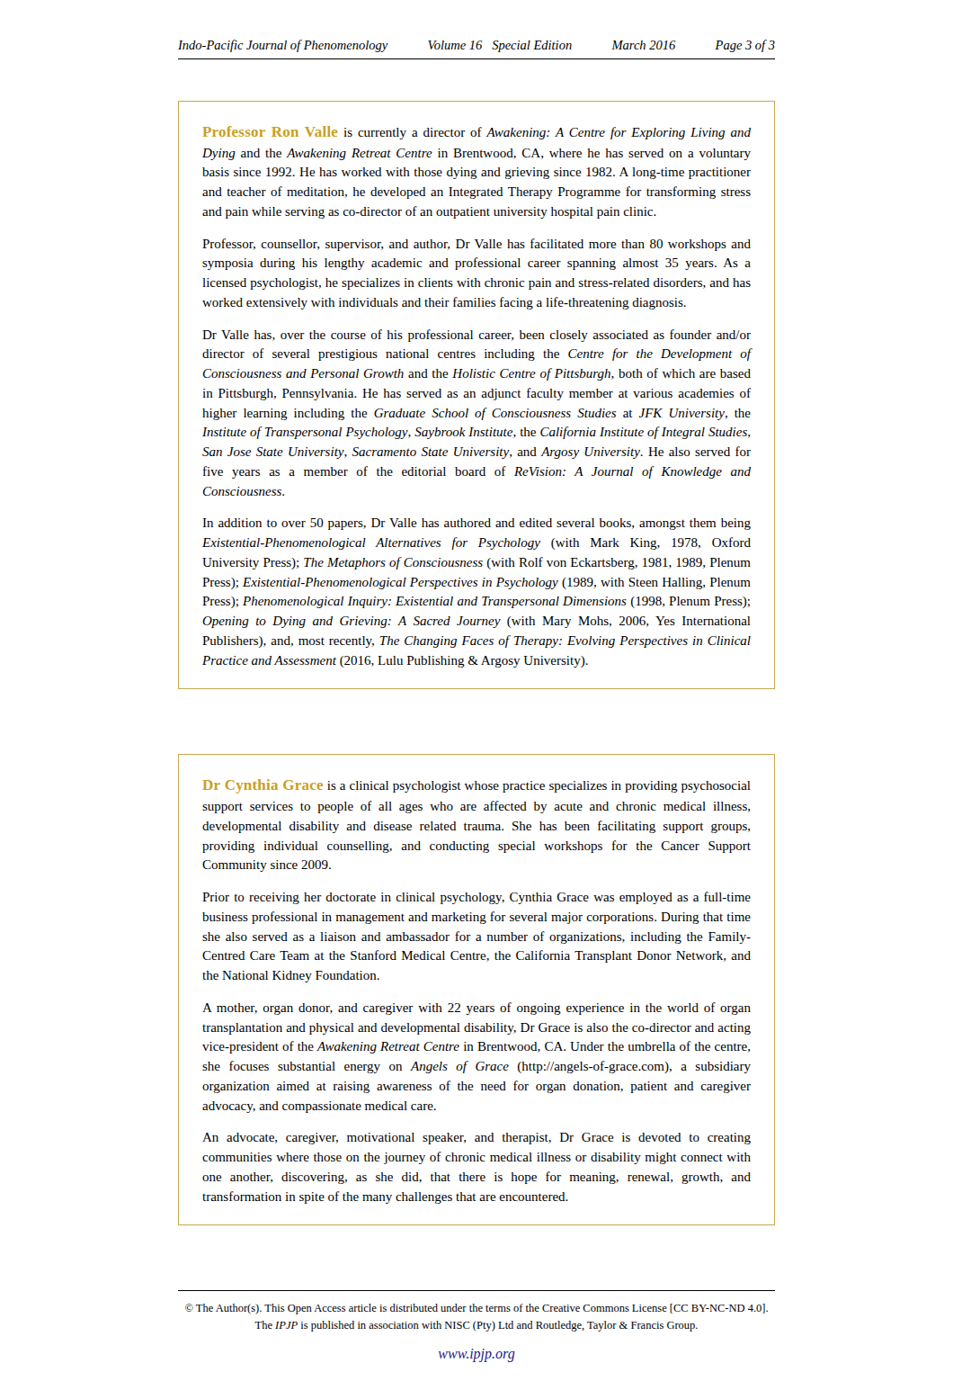Indo-Pacific Journal of Phenomenology Volume 16 Special Edition March 2016 Page 3 of 3
Professor Ron Valle is currently a director of Awakening: A Centre for Exploring Living and Dying and the Awakening Retreat Centre in Brentwood, CA, where he has served on a voluntary basis since 1992. He has worked with those dying and grieving since 1982. A long-time practitioner and teacher of meditation, he developed an Integrated Therapy Programme for transforming stress and pain while serving as co-director of an outpatient university hospital pain clinic.
Professor, counsellor, supervisor, and author, Dr Valle has facilitated more than 80 workshops and symposia during his lengthy academic and professional career spanning almost 35 years. As a licensed psychologist, he specializes in clients with chronic pain and stress-related disorders, and has worked extensively with individuals and their families facing a life-threatening diagnosis.
Dr Valle has, over the course of his professional career, been closely associated as founder and/or director of several prestigious national centres including the Centre for the Development of Consciousness and Personal Growth and the Holistic Centre of Pittsburgh, both of which are based in Pittsburgh, Pennsylvania. He has served as an adjunct faculty member at various academies of higher learning including the Graduate School of Consciousness Studies at JFK University, the Institute of Transpersonal Psychology, Saybrook Institute, the California Institute of Integral Studies, San Jose State University, Sacramento State University, and Argosy University. He also served for five years as a member of the editorial board of ReVision: A Journal of Knowledge and Consciousness.
In addition to over 50 papers, Dr Valle has authored and edited several books, amongst them being Existential-Phenomenological Alternatives for Psychology (with Mark King, 1978, Oxford University Press); The Metaphors of Consciousness (with Rolf von Eckartsberg, 1981, 1989, Plenum Press); Existential-Phenomenological Perspectives in Psychology (1989, with Steen Halling, Plenum Press); Phenomenological Inquiry: Existential and Transpersonal Dimensions (1998, Plenum Press); Opening to Dying and Grieving: A Sacred Journey (with Mary Mohs, 2006, Yes International Publishers), and, most recently, The Changing Faces of Therapy: Evolving Perspectives in Clinical Practice and Assessment (2016, Lulu Publishing & Argosy University).
Dr Cynthia Grace is a clinical psychologist whose practice specializes in providing psychosocial support services to people of all ages who are affected by acute and chronic medical illness, developmental disability and disease related trauma. She has been facilitating support groups, providing individual counselling, and conducting special workshops for the Cancer Support Community since 2009.
Prior to receiving her doctorate in clinical psychology, Cynthia Grace was employed as a full-time business professional in management and marketing for several major corporations. During that time she also served as a liaison and ambassador for a number of organizations, including the Family-Centred Care Team at the Stanford Medical Centre, the California Transplant Donor Network, and the National Kidney Foundation.
A mother, organ donor, and caregiver with 22 years of ongoing experience in the world of organ transplantation and physical and developmental disability, Dr Grace is also the co-director and acting vice-president of the Awakening Retreat Centre in Brentwood, CA. Under the umbrella of the centre, she focuses substantial energy on Angels of Grace (http://angels-of-grace.com), a subsidiary organization aimed at raising awareness of the need for organ donation, patient and caregiver advocacy, and compassionate medical care.
An advocate, caregiver, motivational speaker, and therapist, Dr Grace is devoted to creating communities where those on the journey of chronic medical illness or disability might connect with one another, discovering, as she did, that there is hope for meaning, renewal, growth, and transformation in spite of the many challenges that are encountered.
© The Author(s). This Open Access article is distributed under the terms of the Creative Commons License [CC BY-NC-ND 4.0].
The IPJP is published in association with NISC (Pty) Ltd and Routledge, Taylor & Francis Group.
www.ipjp.org